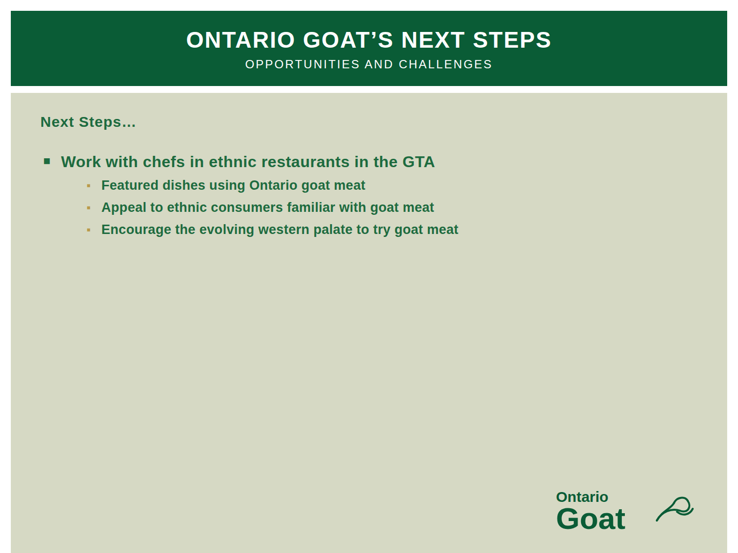Ontario Goat’s Next Steps
Opportunities and Challenges
Next Steps…
Work with chefs in ethnic restaurants in the GTA
Featured dishes using Ontario goat meat
Appeal to ethnic consumers familiar with goat meat
Encourage the evolving western palate to try goat meat
Ontario Goat Ontario Goat